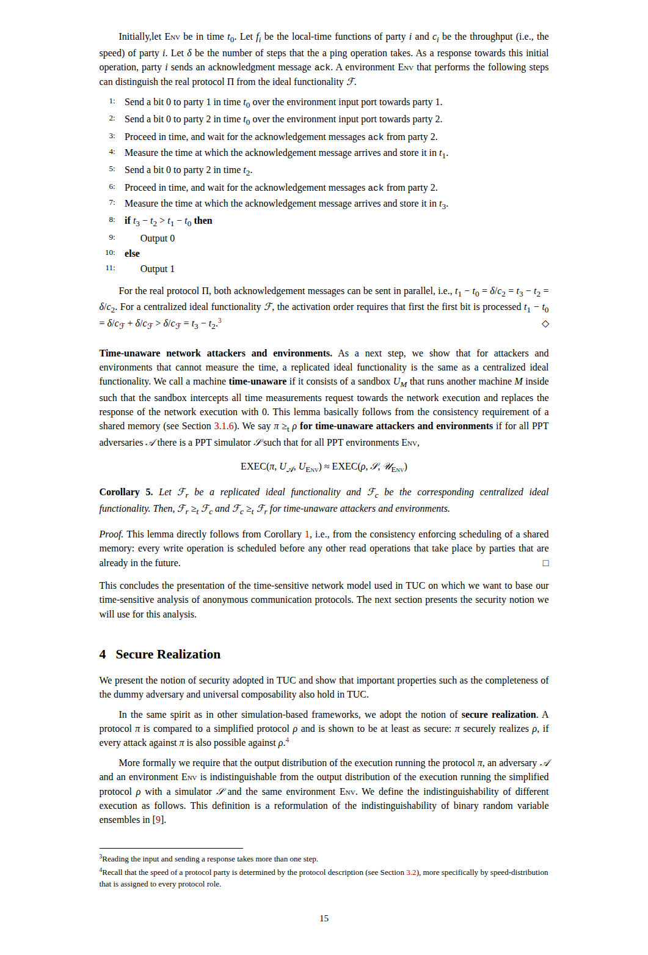Initially,let Env be in time t0. Let fi be the local-time functions of party i and ci be the throughput (i.e., the speed) of party i. Let δ be the number of steps that the a ping operation takes. As a response towards this initial operation, party i sends an acknowledgment message ack. A environment Env that performs the following steps can distinguish the real protocol Π from the ideal functionality ℱ.
Send a bit 0 to party 1 in time t0 over the environment input port towards party 1.
Send a bit 0 to party 2 in time t0 over the environment input port towards party 2.
Proceed in time, and wait for the acknowledgement messages ack from party 2.
Measure the time at which the acknowledgement message arrives and store it in t1.
Send a bit 0 to party 2 in time t2.
Proceed in time, and wait for the acknowledgement messages ack from party 2.
Measure the time at which the acknowledgement message arrives and store it in t3.
if t3 − t2 > t1 − t0 then
Output 0
else
Output 1
For the real protocol Π, both acknowledgement messages can be sent in parallel, i.e., t1 − t0 = δ/c2 = t3 − t2 = δ/c2. For a centralized ideal functionality ℱ, the activation order requires that first the first bit is processed t1 − t0 = δ/cℱ + δ/cℱ > δ/cℱ = t3 − t2.3 ◇
Time-unaware network attackers and environments. As a next step, we show that for attackers and environments that cannot measure the time, a replicated ideal functionality is the same as a centralized ideal functionality. We call a machine time-unaware if it consists of a sandbox UM that runs another machine M inside such that the sandbox intercepts all time measurements request towards the network execution and replaces the response of the network execution with 0. This lemma basically follows from the consistency requirement of a shared memory (see Section 3.1.6). We say π ≥t ρ for time-unaware attackers and environments if for all PPT adversaries 𝒜 there is a PPT simulator 𝒮 such that for all PPT environments Env,
EXEC(π, U𝒜, UEnv) ≈ EXEC(ρ, 𝒮, 𝒰Env)
Corollary 5. Let ℱr be a replicated ideal functionality and ℱc be the corresponding centralized ideal functionality. Then, ℱr ≥t ℱc and ℱc ≥t ℱr for time-unaware attackers and environments.
Proof. This lemma directly follows from Corollary 1, i.e., from the consistency enforcing scheduling of a shared memory: every write operation is scheduled before any other read operations that take place by parties that are already in the future. □
This concludes the presentation of the time-sensitive network model used in TUC on which we want to base our time-sensitive analysis of anonymous communication protocols. The next section presents the security notion we will use for this analysis.
4 Secure Realization
We present the notion of security adopted in TUC and show that important properties such as the completeness of the dummy adversary and universal composability also hold in TUC.
In the same spirit as in other simulation-based frameworks, we adopt the notion of secure realization. A protocol π is compared to a simplified protocol ρ and is shown to be at least as secure: π securely realizes ρ, if every attack against π is also possible against ρ.4
More formally we require that the output distribution of the execution running the protocol π, an adversary 𝒜 and an environment Env is indistinguishable from the output distribution of the execution running the simplified protocol ρ with a simulator 𝒮 and the same environment Env. We define the indistinguishability of different execution as follows. This definition is a reformulation of the indistinguishability of binary random variable ensembles in [9].
3Reading the input and sending a response takes more than one step.
4Recall that the speed of a protocol party is determined by the protocol description (see Section 3.2), more specifically by speed-distribution that is assigned to every protocol role.
15